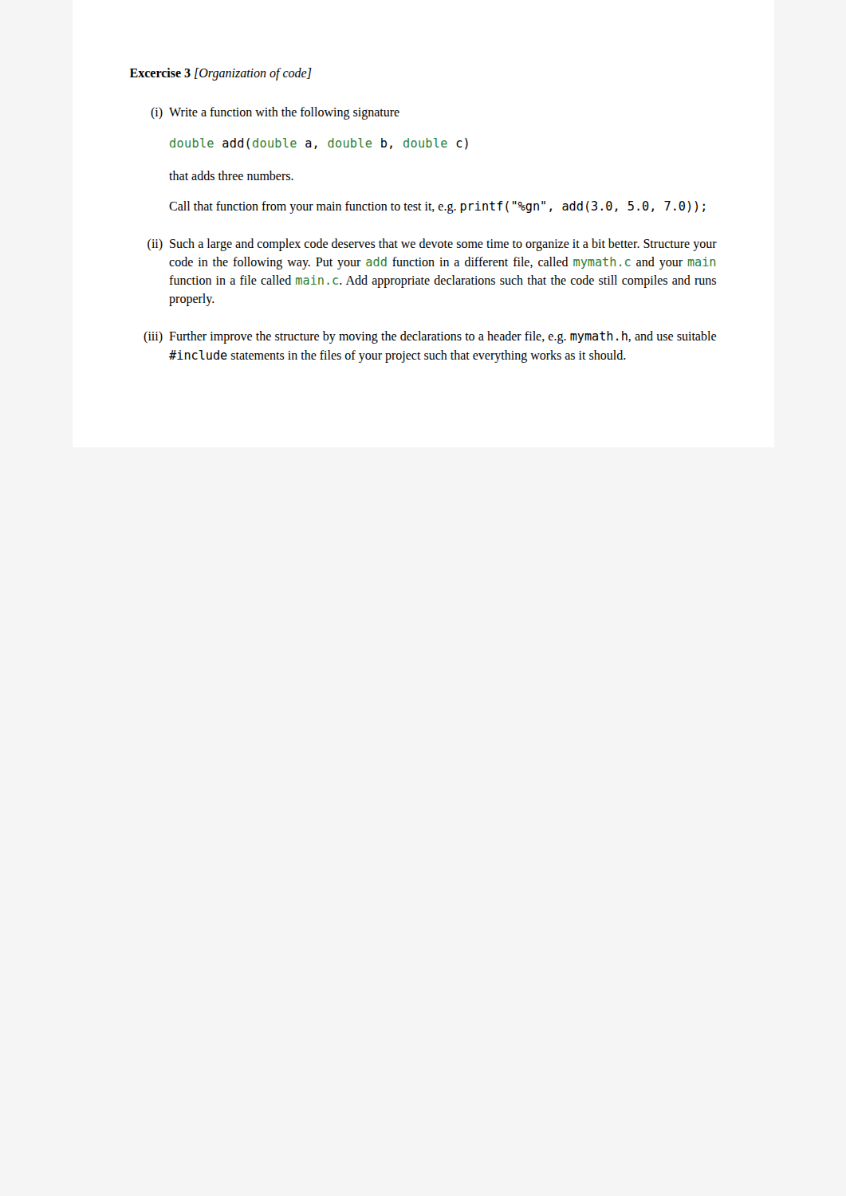Excercise 3 [Organization of code]
(i)
Write a function with the following signature
double add(double a, double b, double c)
that adds three numbers.
Call that function from your main function to test it, e.g. printf("%gn", add(3.0, 5.0, 7.0));
(ii)
Such a large and complex code deserves that we devote some time to organize it a bit better. Structure your code in the following way. Put your add function in a different file, called mymath.c and your main function in a file called main.c. Add appropriate declarations such that the code still compiles and runs properly.
(iii)
Further improve the structure by moving the declarations to a header file, e.g. mymath.h, and use suitable #include statements in the files of your project such that everything works as it should.